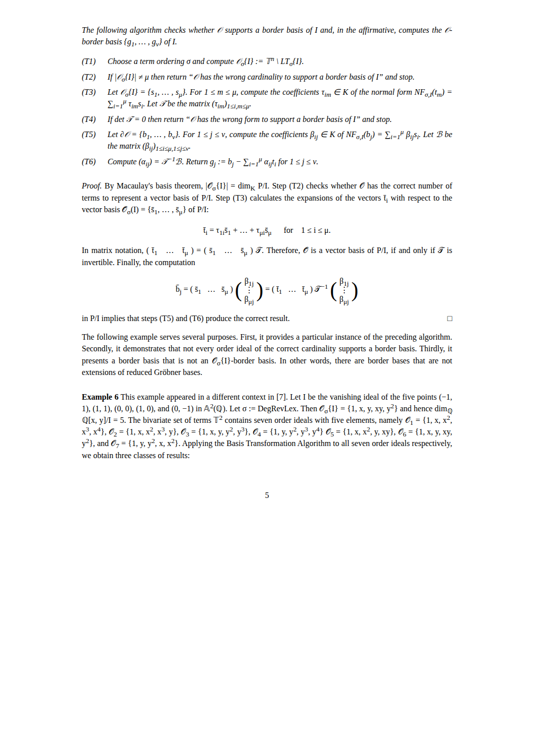The following algorithm checks whether 𝒪 supports a border basis of I and, in the affirmative, computes the 𝒪-border basis {g1, … , gν} of I.
(T1) Choose a term ordering σ and compute 𝒪σ{I} := 𝕋n \ LTσ{I}.
(T2) If |𝒪σ{I}| ≠ μ then return “𝒪 has the wrong cardinality to support a border basis of I” and stop.
(T3) Let 𝒪σ{I} = {s1, … , sμ}. For 1 ≤ m ≤ μ, compute the coefficients τim ∈ K of the normal form NFσ,I(tm) = ∑i=1μ τimsi. Let 𝒯 be the matrix (τim)1≤i,m≤μ.
(T4) If det 𝒯 = 0 then return “𝒪 has the wrong form to support a border basis of I” and stop.
(T5) Let ∂𝒪 = {b1, … , bν}. For 1 ≤ j ≤ ν, compute the coefficients βij ∈ K of NFσ,I(bj) = ∑i=1μ βijsi. Let ℬ be the matrix (βij)1≤i≤μ,1≤j≤ν.
(T6) Compute (αij) = 𝒯−1ℬ. Return gj := bj − ∑i=1μ αijti for 1 ≤ j ≤ ν.
Proof. By Macaulay's basis theorem, |𝒪σ{I}| = dimK P/I. Step (T2) checks whether 𝒪 has the correct number of terms to represent a vector basis of P/I. Step (T3) calculates the expansions of the vectors t̄i with respect to the vector basis 𝒪̄σ(I) = {s̄1, … , s̄μ} of P/I:
t̄i = τ1is̄1 + … + τμis̄μ for 1 ≤ i ≤ μ.
In matrix notation, ( t̄1 … t̄μ ) = ( s̄1 … s̄μ ) 𝒯. Therefore, 𝒪̄ is a vector basis of P/I, if and only if 𝒯 is invertible. Finally, the computation
b̄j = ( s̄1 … s̄μ ) (
| β 1j |
| ⋮ |
| β μj |
) = ( t̄1 … t̄μ ) 𝒯−1 (
| β 1j |
| ⋮ |
| β μj |
)
in P/I implies that steps (T5) and (T6) produce the correct result. □
The following example serves several purposes. First, it provides a particular instance of the preceding algorithm. Secondly, it demonstrates that not every order ideal of the correct cardinality supports a border basis. Thirdly, it presents a border basis that is not an 𝒪σ{I}-border basis. In other words, there are border bases that are not extensions of reduced Gröbner bases.
Example 6 This example appeared in a different context in [7]. Let I be the vanishing ideal of the five points (−1, 1), (1, 1), (0, 0), (1, 0), and (0, −1) in 𝔸2(ℚ). Let σ := DegRevLex. Then 𝒪σ{I} = {1, x, y, xy, y2} and hence dimℚ ℚ[x, y]/I = 5. The bivariate set of terms 𝕋2 contains seven order ideals with five elements, namely 𝒪1 = {1, x, x2, x3, x4}, 𝒪2 = {1, x, x2, x3, y}, 𝒪3 = {1, x, y, y2, y3}, 𝒪4 = {1, y, y2, y3, y4} 𝒪5 = {1, x, x2, y, xy}, 𝒪6 = {1, x, y, xy, y2}, and 𝒪7 = {1, y, y2, x, x2}. Applying the Basis Transformation Algorithm to all seven order ideals respectively, we obtain three classes of results:
5